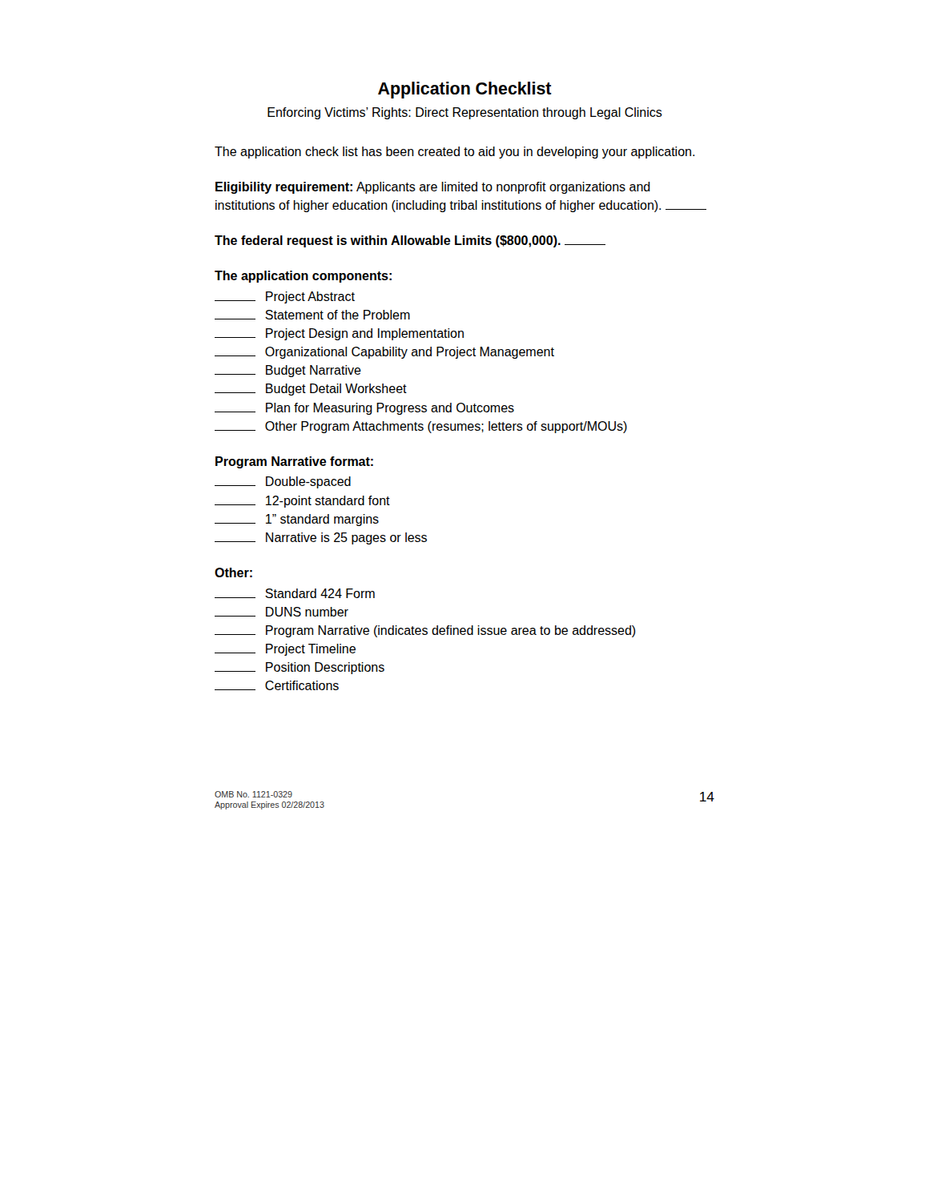Application Checklist
Enforcing Victims’ Rights: Direct Representation through Legal Clinics
The application check list has been created to aid you in developing your application.
Eligibility requirement: Applicants are limited to nonprofit organizations and institutions of higher education (including tribal institutions of higher education).
The federal request is within Allowable Limits ($800,000).
The application components:
Project Abstract
Statement of the Problem
Project Design and Implementation
Organizational Capability and Project Management
Budget Narrative
Budget Detail Worksheet
Plan for Measuring Progress and Outcomes
Other Program Attachments (resumes; letters of support/MOUs)
Program Narrative format:
Double-spaced
12-point standard font
1” standard margins
Narrative is 25 pages or less
Other:
Standard 424 Form
DUNS number
Program Narrative (indicates defined issue area to be addressed)
Project Timeline
Position Descriptions
Certifications
OMB No. 1121-0329
Approval Expires 02/28/2013
14